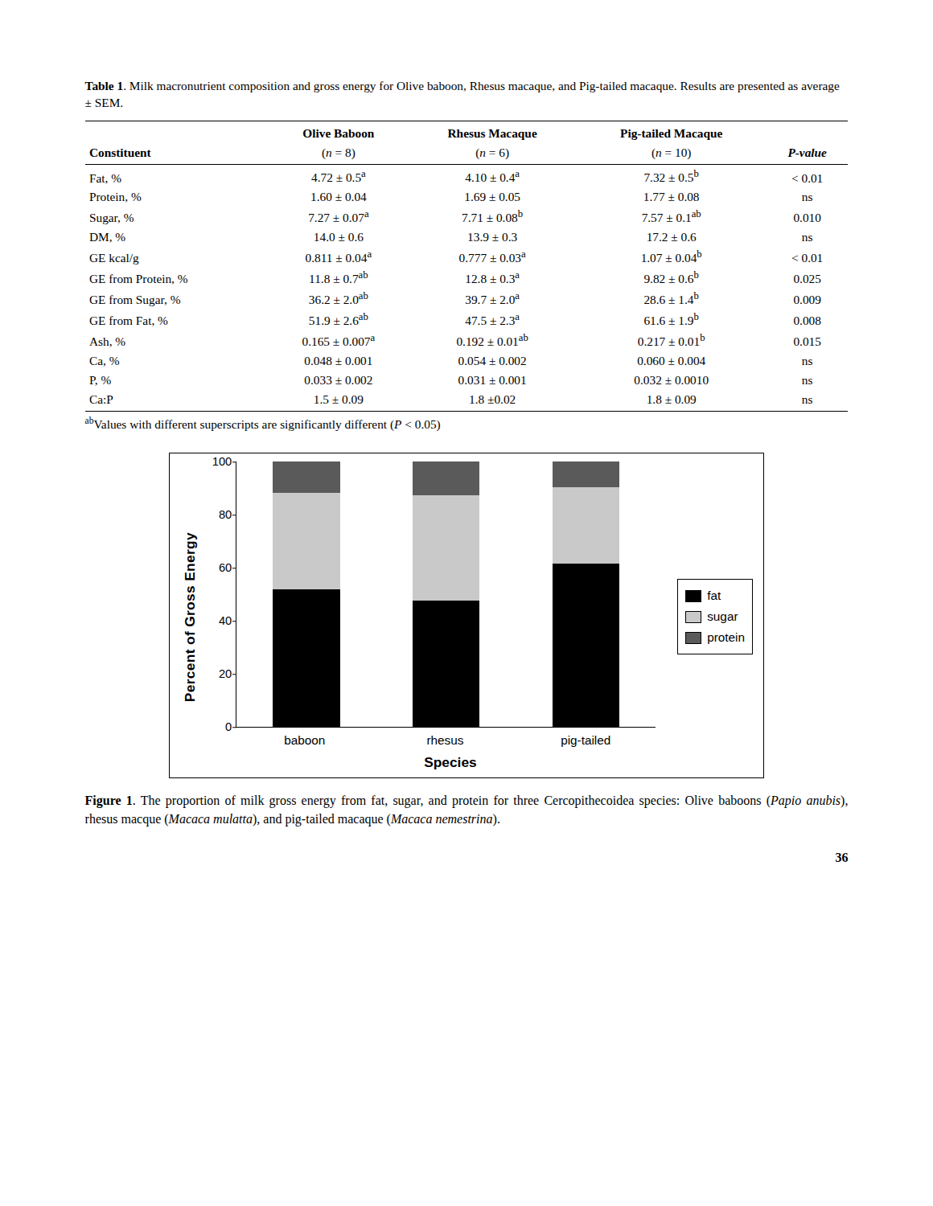Table 1 . Milk macronutrient composition and gross energy for Olive baboon, Rhesus macaque, and Pig-tailed macaque. Results are presented as average ± SEM.
| | Olive Baboon | Rhesus Macaque | Pig-tailed Macaque | |
| --- | --- | --- | --- | --- |
| Constituent | ( n = 8) | ( n = 6) | ( n = 10) | P-value |
| Fat, % | 4.72 ± 0.5 a | 4.10 ± 0.4 a | 7.32 ± 0.5 b | < 0.01 |
| Protein, % | 1.60 ± 0.04 | 1.69 ± 0.05 | 1.77 ± 0.08 | ns |
| Sugar, % | 7.27 ± 0.07 a | 7.71 ± 0.08 b | 7.57 ± 0.1 ab | 0.010 |
| DM, % | 14.0 ± 0.6 | 13.9 ± 0.3 | 17.2 ± 0.6 | ns |
| GE kcal/g | 0.811 ± 0.04 a | 0.777 ± 0.03 a | 1.07 ± 0.04 b | < 0.01 |
| GE from Protein, % | 11.8 ± 0.7 ab | 12.8 ± 0.3 a | 9.82 ± 0.6 b | 0.025 |
| GE from Sugar, % | 36.2 ± 2.0 ab | 39.7 ± 2.0 a | 28.6 ± 1.4 b | 0.009 |
| GE from Fat, % | 51.9 ± 2.6 ab | 47.5 ± 2.3 a | 61.6 ± 1.9 b | 0.008 |
| Ash, % | 0.165 ± 0.007 a | 0.192 ± 0.01 ab | 0.217 ± 0.01 b | 0.015 |
| Ca, % | 0.048 ± 0.001 | 0.054 ± 0.002 | 0.060 ± 0.004 | ns |
| P, % | 0.033 ± 0.002 | 0.031 ± 0.001 | 0.032 ± 0.0010 | ns |
| Ca:P | 1.5 ± 0.09 | 1.8 ±0.02 | 1.8 ± 0.09 | ns |
abValues with different superscripts are significantly different (P < 0.05)
Percent of Gross Energy
100
80
60
40
20
0
baboon rhesus pig-tailed
Species
fat
sugar
protein
Figure 1. The proportion of milk gross energy from fat, sugar, and protein for three Cercopithecoidea species: Olive baboons (Papio anubis), rhesus macque (Macaca mulatta), and pig-tailed macaque (Macaca nemestrina).
36